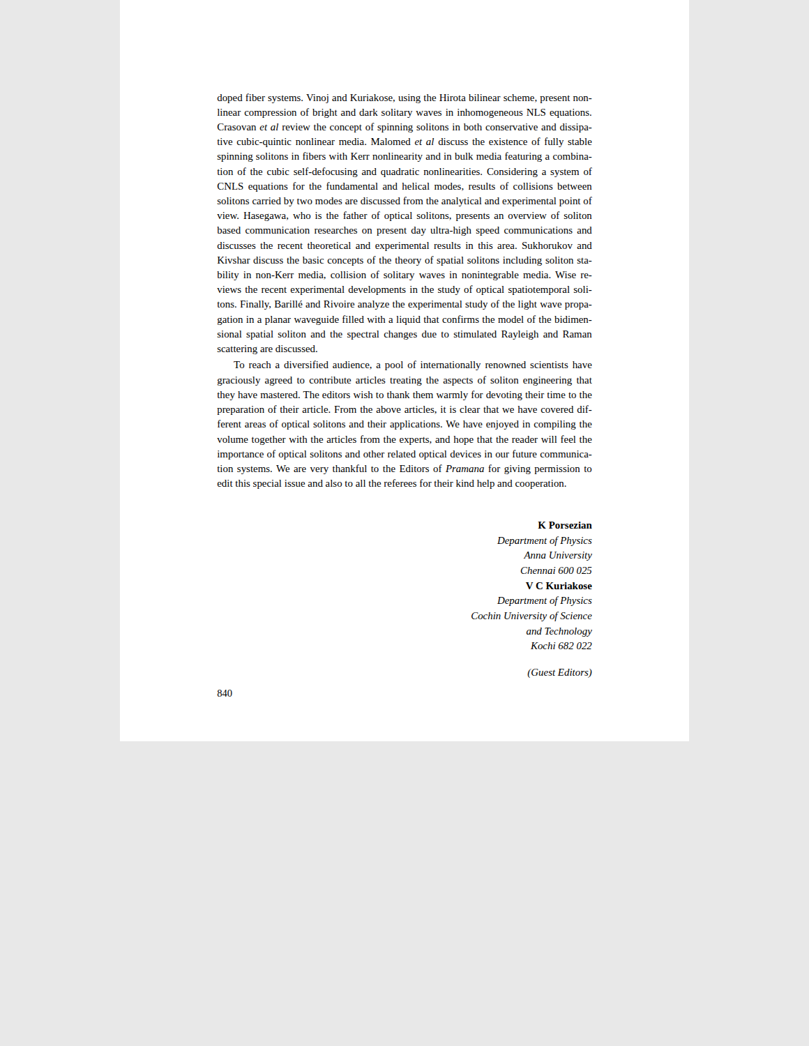doped fiber systems. Vinoj and Kuriakose, using the Hirota bilinear scheme, present nonlinear compression of bright and dark solitary waves in inhomogeneous NLS equations. Crasovan et al review the concept of spinning solitons in both conservative and dissipative cubic-quintic nonlinear media. Malomed et al discuss the existence of fully stable spinning solitons in fibers with Kerr nonlinearity and in bulk media featuring a combination of the cubic self-defocusing and quadratic nonlinearities. Considering a system of CNLS equations for the fundamental and helical modes, results of collisions between solitons carried by two modes are discussed from the analytical and experimental point of view. Hasegawa, who is the father of optical solitons, presents an overview of soliton based communication researches on present day ultra-high speed communications and discusses the recent theoretical and experimental results in this area. Sukhorukov and Kivshar discuss the basic concepts of the theory of spatial solitons including soliton stability in non-Kerr media, collision of solitary waves in nonintegrable media. Wise reviews the recent experimental developments in the study of optical spatiotemporal solitons. Finally, Barillé and Rivoire analyze the experimental study of the light wave propagation in a planar waveguide filled with a liquid that confirms the model of the bidimensional spatial soliton and the spectral changes due to stimulated Rayleigh and Raman scattering are discussed.
To reach a diversified audience, a pool of internationally renowned scientists have graciously agreed to contribute articles treating the aspects of soliton engineering that they have mastered. The editors wish to thank them warmly for devoting their time to the preparation of their article. From the above articles, it is clear that we have covered different areas of optical solitons and their applications. We have enjoyed in compiling the volume together with the articles from the experts, and hope that the reader will feel the importance of optical solitons and other related optical devices in our future communication systems. We are very thankful to the Editors of Pramana for giving permission to edit this special issue and also to all the referees for their kind help and cooperation.
K Porsezian
Department of Physics
Anna University
Chennai 600 025
V C Kuriakose
Department of Physics
Cochin University of Science
and Technology
Kochi 682 022
(Guest Editors)
840